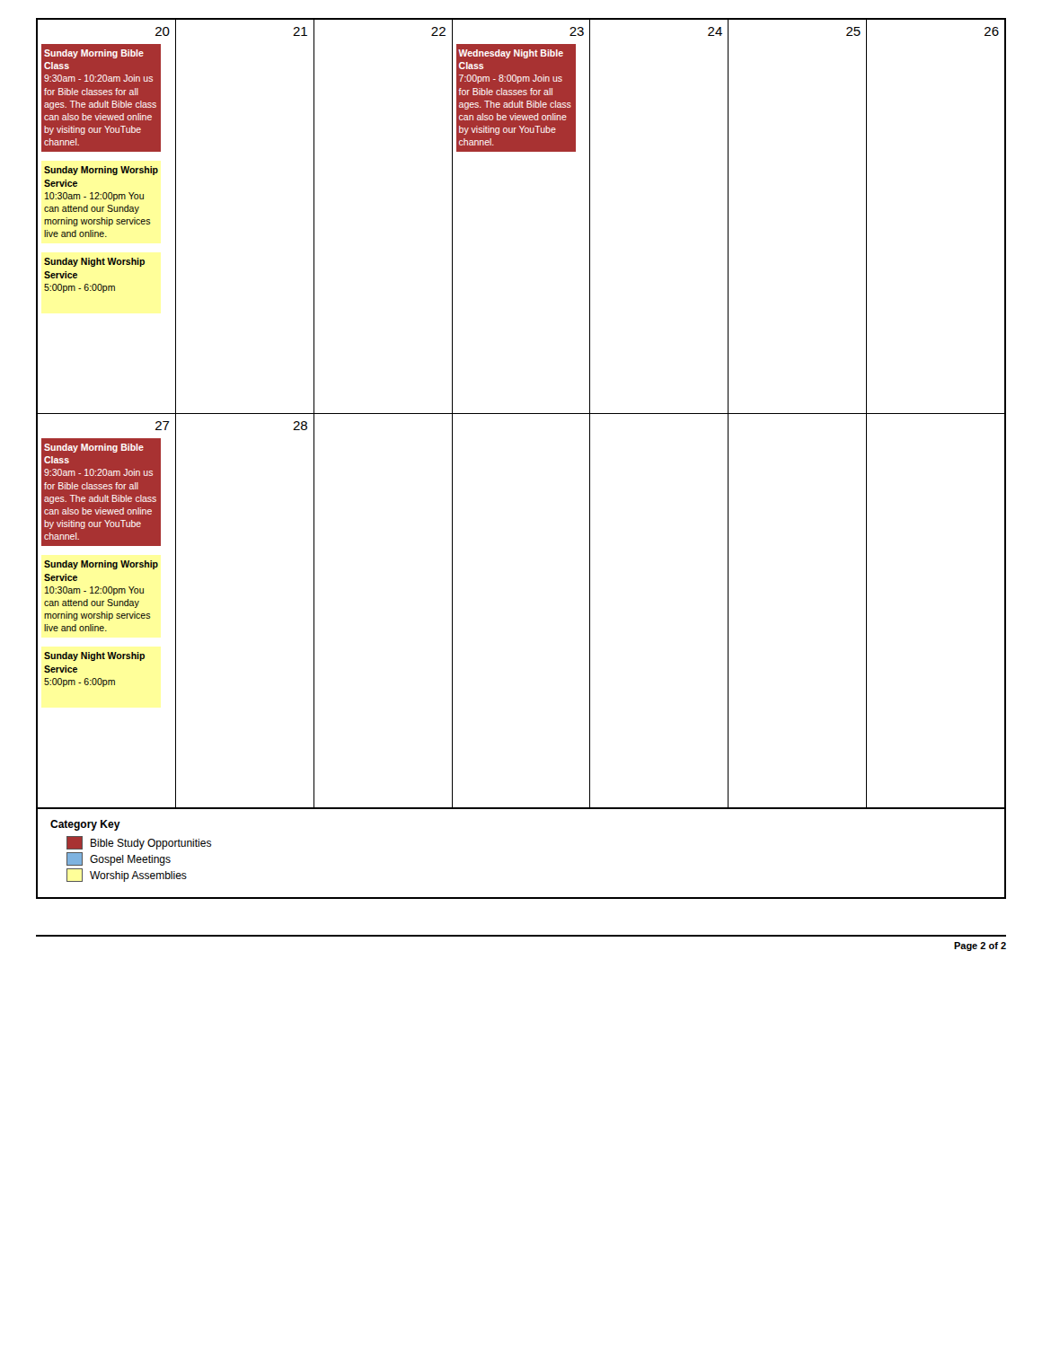| 20 Sunday Morning Bible Class 9:30am - 10:20am Join us for Bible classes for all ages. The adult Bible class can also be viewed online by visiting our YouTube channel. Sunday Morning Worship Service 10:30am - 12:00pm You can attend our Sunday morning worship services live and online. Sunday Night Worship Service 5:00pm - 6:00pm | 21 | 22 | 23 Wednesday Night Bible Class 7:00pm - 8:00pm Join us for Bible classes for all ages. The adult Bible class can also be viewed online by visiting our YouTube channel. | 24 | 25 | 26 |
| 27 Sunday Morning Bible Class 9:30am - 10:20am Join us for Bible classes for all ages. The adult Bible class can also be viewed online by visiting our YouTube channel. Sunday Morning Worship Service 10:30am - 12:00pm You can attend our Sunday morning worship services live and online. Sunday Night Worship Service 5:00pm - 6:00pm | 28 | | | | | |
Category Key
Bible Study Opportunities
Gospel Meetings
Worship Assemblies
Page 2 of 2